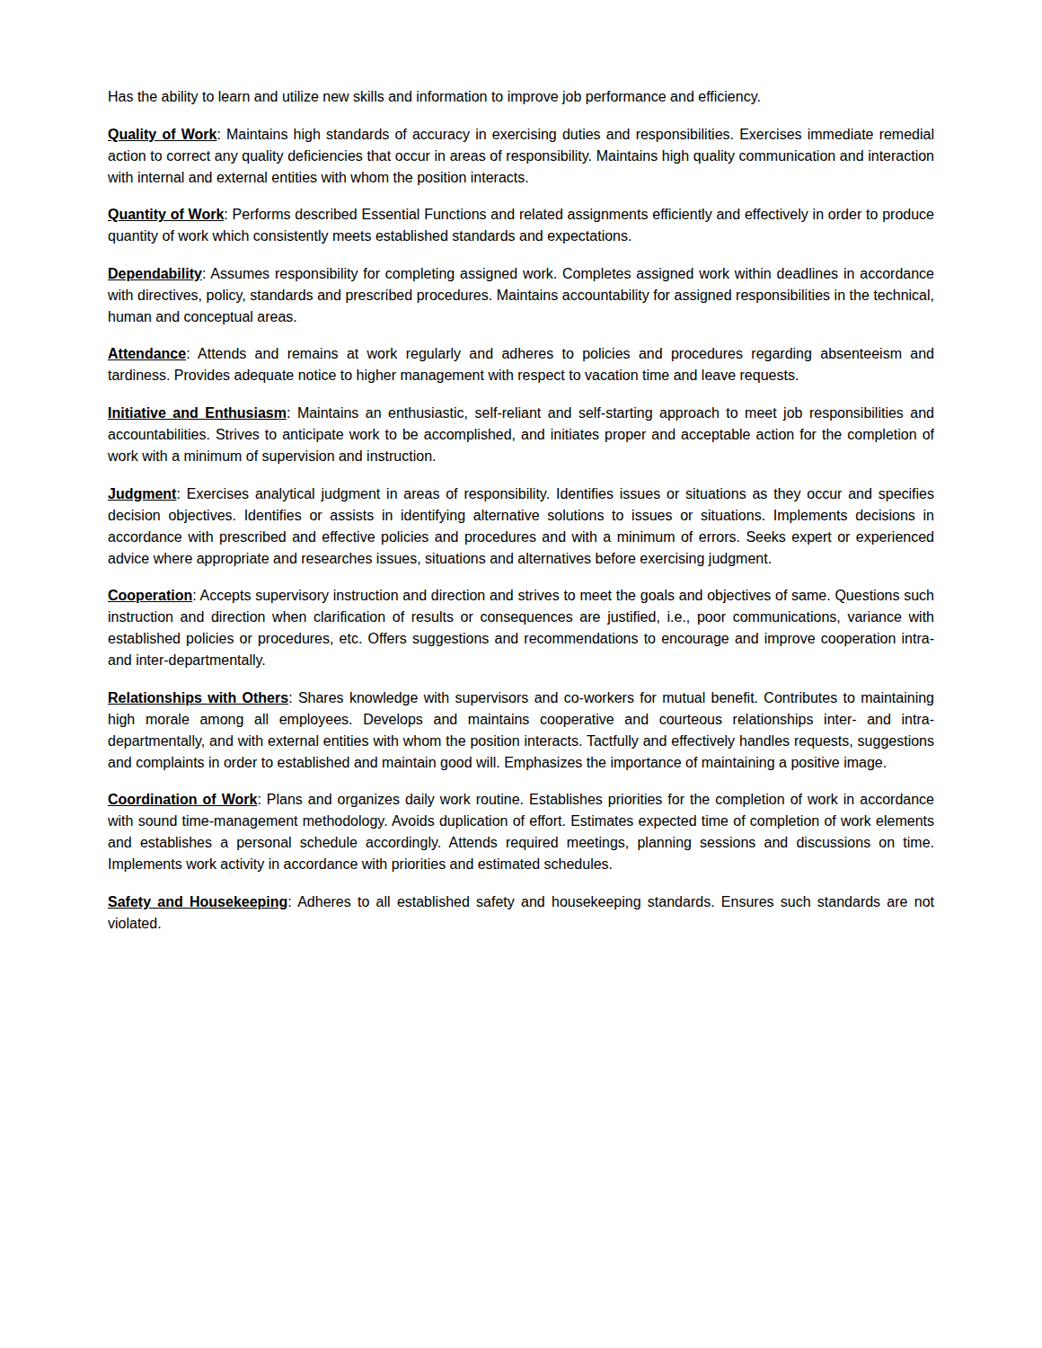Has the ability to learn and utilize new skills and information to improve job performance and efficiency.
Quality of Work: Maintains high standards of accuracy in exercising duties and responsibilities. Exercises immediate remedial action to correct any quality deficiencies that occur in areas of responsibility. Maintains high quality communication and interaction with internal and external entities with whom the position interacts.
Quantity of Work: Performs described Essential Functions and related assignments efficiently and effectively in order to produce quantity of work which consistently meets established standards and expectations.
Dependability: Assumes responsibility for completing assigned work. Completes assigned work within deadlines in accordance with directives, policy, standards and prescribed procedures. Maintains accountability for assigned responsibilities in the technical, human and conceptual areas.
Attendance: Attends and remains at work regularly and adheres to policies and procedures regarding absenteeism and tardiness. Provides adequate notice to higher management with respect to vacation time and leave requests.
Initiative and Enthusiasm: Maintains an enthusiastic, self-reliant and self-starting approach to meet job responsibilities and accountabilities. Strives to anticipate work to be accomplished, and initiates proper and acceptable action for the completion of work with a minimum of supervision and instruction.
Judgment: Exercises analytical judgment in areas of responsibility. Identifies issues or situations as they occur and specifies decision objectives. Identifies or assists in identifying alternative solutions to issues or situations. Implements decisions in accordance with prescribed and effective policies and procedures and with a minimum of errors. Seeks expert or experienced advice where appropriate and researches issues, situations and alternatives before exercising judgment.
Cooperation: Accepts supervisory instruction and direction and strives to meet the goals and objectives of same. Questions such instruction and direction when clarification of results or consequences are justified, i.e., poor communications, variance with established policies or procedures, etc. Offers suggestions and recommendations to encourage and improve cooperation intra- and inter-departmentally.
Relationships with Others: Shares knowledge with supervisors and co-workers for mutual benefit. Contributes to maintaining high morale among all employees. Develops and maintains cooperative and courteous relationships inter- and intra-departmentally, and with external entities with whom the position interacts. Tactfully and effectively handles requests, suggestions and complaints in order to established and maintain good will. Emphasizes the importance of maintaining a positive image.
Coordination of Work: Plans and organizes daily work routine. Establishes priorities for the completion of work in accordance with sound time-management methodology. Avoids duplication of effort. Estimates expected time of completion of work elements and establishes a personal schedule accordingly. Attends required meetings, planning sessions and discussions on time. Implements work activity in accordance with priorities and estimated schedules.
Safety and Housekeeping: Adheres to all established safety and housekeeping standards. Ensures such standards are not violated.